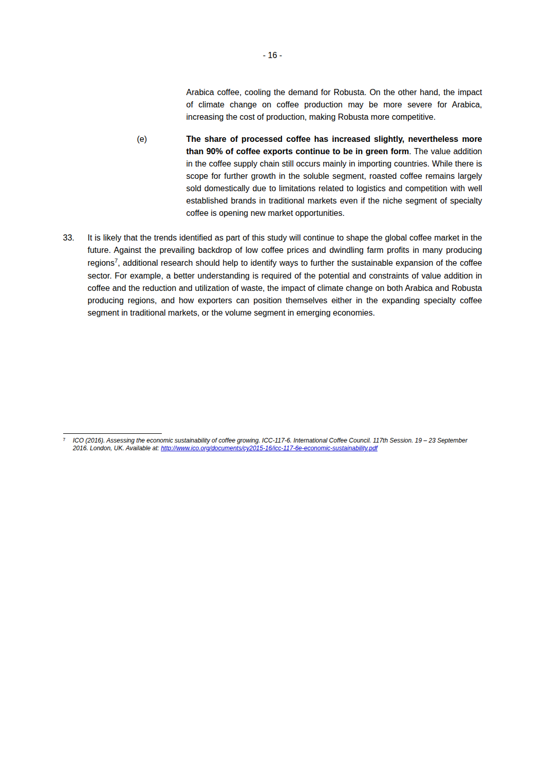- 16 -
Arabica coffee, cooling the demand for Robusta. On the other hand, the impact of climate change on coffee production may be more severe for Arabica, increasing the cost of production, making Robusta more competitive.
(e)
The share of processed coffee has increased slightly, nevertheless more than 90% of coffee exports continue to be in green form. The value addition in the coffee supply chain still occurs mainly in importing countries. While there is scope for further growth in the soluble segment, roasted coffee remains largely sold domestically due to limitations related to logistics and competition with well established brands in traditional markets even if the niche segment of specialty coffee is opening new market opportunities.
33.
It is likely that the trends identified as part of this study will continue to shape the global coffee market in the future. Against the prevailing backdrop of low coffee prices and dwindling farm profits in many producing regions7, additional research should help to identify ways to further the sustainable expansion of the coffee sector. For example, a better understanding is required of the potential and constraints of value addition in coffee and the reduction and utilization of waste, the impact of climate change on both Arabica and Robusta producing regions, and how exporters can position themselves either in the expanding specialty coffee segment in traditional markets, or the volume segment in emerging economies.
7
ICO (2016). Assessing the economic sustainability of coffee growing. ICC-117-6. International Coffee Council. 117th Session. 19 – 23 September 2016. London, UK. Available at: http://www.ico.org/documents/cy2015-16/icc-117-6e-economic-sustainability.pdf